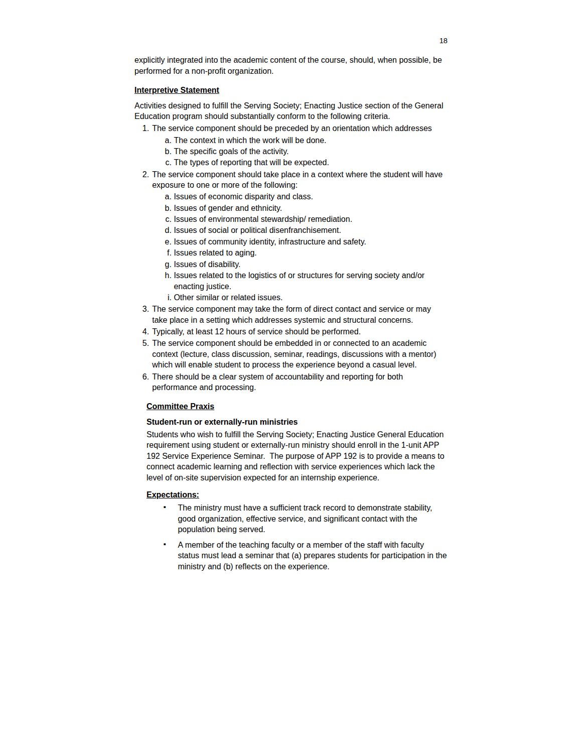18
explicitly integrated into the academic content of the course, should, when possible, be performed for a non-profit organization.
Interpretive Statement
Activities designed to fulfill the Serving Society; Enacting Justice section of the General Education program should substantially conform to the following criteria.
The service component should be preceded by an orientation which addresses
The context in which the work will be done.
The specific goals of the activity.
The types of reporting that will be expected.
The service component should take place in a context where the student will have exposure to one or more of the following:
Issues of economic disparity and class.
Issues of gender and ethnicity.
Issues of environmental stewardship/ remediation.
Issues of social or political disenfranchisement.
Issues of community identity, infrastructure and safety.
Issues related to aging.
Issues of disability.
Issues related to the logistics of or structures for serving society and/or enacting justice.
Other similar or related issues.
The service component may take the form of direct contact and service or may take place in a setting which addresses systemic and structural concerns.
Typically, at least 12 hours of service should be performed.
The service component should be embedded in or connected to an academic context (lecture, class discussion, seminar, readings, discussions with a mentor) which will enable student to process the experience beyond a casual level.
There should be a clear system of accountability and reporting for both performance and processing.
Committee Praxis
Student-run or externally-run ministries
Students who wish to fulfill the Serving Society; Enacting Justice General Education requirement using student or externally-run ministry should enroll in the 1-unit APP 192 Service Experience Seminar. The purpose of APP 192 is to provide a means to connect academic learning and reflection with service experiences which lack the level of on-site supervision expected for an internship experience.
Expectations:
The ministry must have a sufficient track record to demonstrate stability, good organization, effective service, and significant contact with the population being served.
A member of the teaching faculty or a member of the staff with faculty status must lead a seminar that (a) prepares students for participation in the ministry and (b) reflects on the experience.